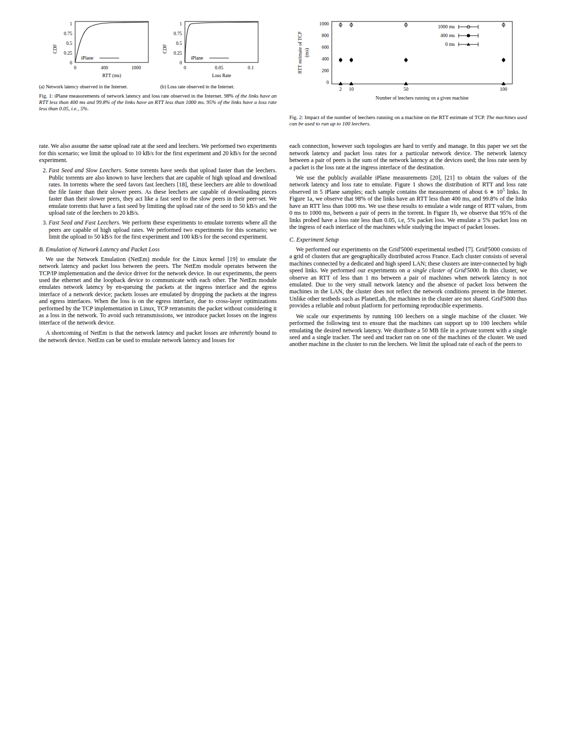CDF 1 0.75 0.5 0.25 0 0 400 1000 RTT (ms) iPlane
CDF 1 0.75 0.5 0.25 0 0 0.05 0.1 Loss Rate iPlane
(a) Network latency observed in the Internet.
(b) Loss rate observed in the Internet.
Fig. 1: iPlane measurements of network latency and loss rate observed in the Internet. 98% of the links have an RTT less than 400 ms and 99.8% of the links have an RTT less than 1000 ms. 95% of the links have a loss rate less than 0.05, i.e., 5%.
RTT estimate of TCP (ms) 1000 800 600 400 200 0 2 10 50 100 Number of leechers running on a given machine 1000 ms 400 ms 0 ms
Fig. 2: Impact of the number of leechers running on a machine on the RTT estimate of TCP. The machines used can be used to run up to 100 leechers.
rate. We also assume the same upload rate at the seed and leechers. We performed two experiments for this scenario; we limit the upload to 10 kB/s for the first experiment and 20 kB/s for the second experiment.
Fast Seed and Slow Leechers. Some torrents have seeds that upload faster than the leechers. Public torrents are also known to have leechers that are capable of high upload and download rates. In torrents where the seed favors fast leechers [18], these leechers are able to download the file faster than their slower peers. As these leechers are capable of downloading pieces faster than their slower peers, they act like a fast seed to the slow peers in their peer-set. We emulate torrents that have a fast seed by limiting the upload rate of the seed to 50 kB/s and the upload rate of the leechers to 20 kB/s.
Fast Seed and Fast Leechers. We perform these experiments to emulate torrents where all the peers are capable of high upload rates. We performed two experiments for this scenario; we limit the upload to 50 kB/s for the first experiment and 100 kB/s for the second experiment.
B. Emulation of Network Latency and Packet Loss
We use the Network Emulation (NetEm) module for the Linux kernel [19] to emulate the network latency and packet loss between the peers. The NetEm module operates between the TCP/IP implementation and the device driver for the network device. In our experiments, the peers used the ethernet and the loopback device to communicate with each other. The NetEm module emulates network latency by en-queuing the packets at the ingress interface and the egress interface of a network device; packets losses are emulated by dropping the packets at the ingress and egress interfaces. When the loss is on the egress interface, due to cross-layer optimizations performed by the TCP implementation in Linux, TCP retransmits the packet without considering it as a loss in the network. To avoid such retransmissions, we introduce packet losses on the ingress interface of the network device.
A shortcoming of NetEm is that the network latency and packet losses are inherently bound to the network device. NetEm can be used to emulate network latency and losses for
each connection, however such topologies are hard to verify and manage. In this paper we set the network latency and packet loss rates for a particular network device. The network latency between a pair of peers is the sum of the network latency at the devices used; the loss rate seen by a packet is the loss rate at the ingress interface of the destination.
We use the publicly available iPlane measurements [20], [21] to obtain the values of the network latency and loss rate to emulate. Figure 1 shows the distribution of RTT and loss rate observed in 5 iPlane samples; each sample contains the measurement of about 6 ∗ 105 links. In Figure 1a, we observe that 98% of the links have an RTT less than 400 ms, and 99.8% of the links have an RTT less than 1000 ms. We use these results to emulate a wide range of RTT values, from 0 ms to 1000 ms, between a pair of peers in the torrent. In Figure 1b, we observe that 95% of the links probed have a loss rate less than 0.05, i.e, 5% packet loss. We emulate a 5% packet loss on the ingress of each interface of the machines while studying the impact of packet losses.
C. Experiment Setup
We performed our experiments on the Grid'5000 experimental testbed [7]. Grid'5000 consists of a grid of clusters that are geographically distributed across France. Each cluster consists of several machines connected by a dedicated and high speed LAN; these clusters are inter-connected by high speed links. We performed our experiments on a single cluster of Grid'5000. In this cluster, we observe an RTT of less than 1 ms between a pair of machines when network latency is not emulated. Due to the very small network latency and the absence of packet loss between the machines in the LAN, the cluster does not reflect the network conditions present in the Internet. Unlike other testbeds such as PlanetLab, the machines in the cluster are not shared. Grid'5000 thus provides a reliable and robust platform for performing reproducible experiments.
We scale our experiments by running 100 leechers on a single machine of the cluster. We performed the following test to ensure that the machines can support up to 100 leechers while emulating the desired network latency. We distribute a 50 MB file in a private torrent with a single seed and a single tracker. The seed and tracker ran on one of the machines of the cluster. We used another machine in the cluster to run the leechers. We limit the upload rate of each of the peers to